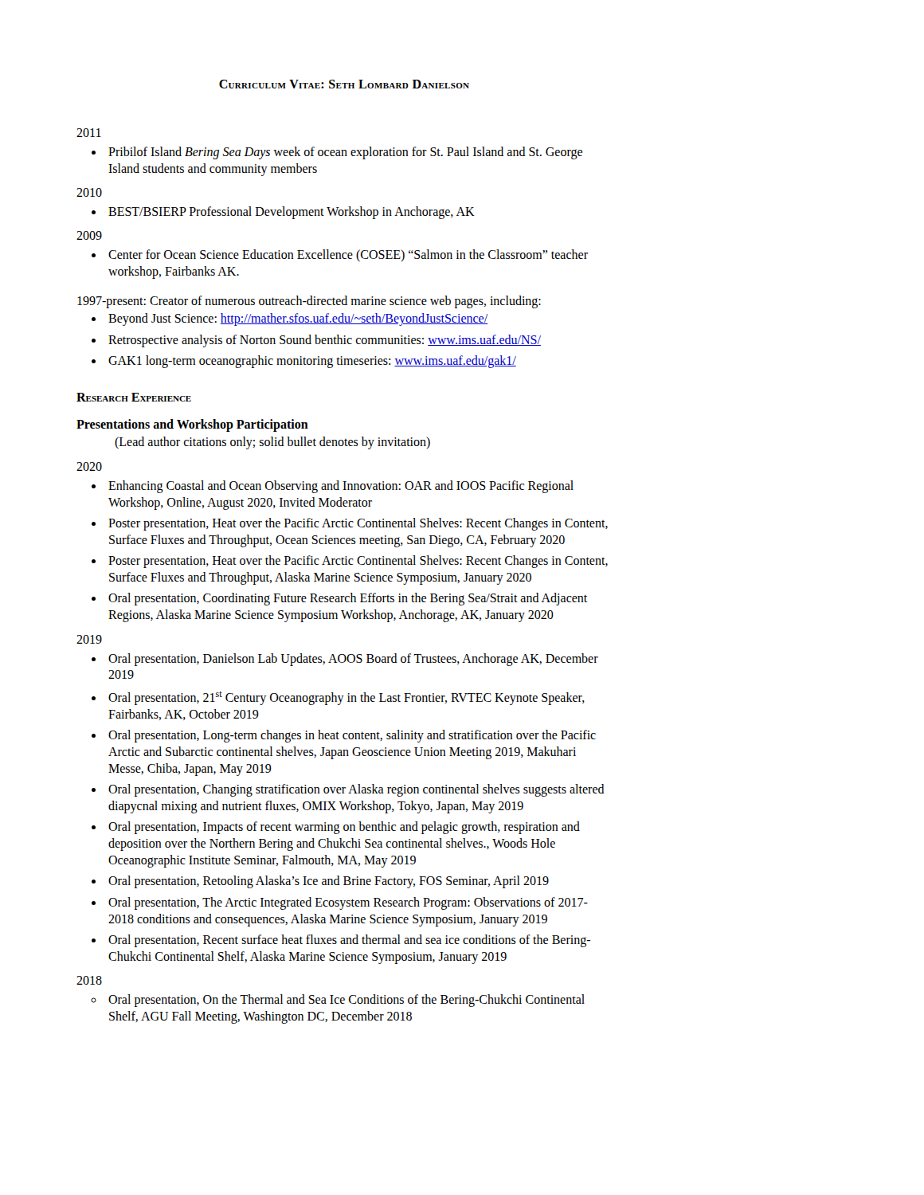Curriculum Vitae: Seth Lombard Danielson
2011
Pribilof Island Bering Sea Days week of ocean exploration for St. Paul Island and St. George Island students and community members
2010
BEST/BSIERP Professional Development Workshop in Anchorage, AK
2009
Center for Ocean Science Education Excellence (COSEE) “Salmon in the Classroom” teacher workshop, Fairbanks AK.
1997-present: Creator of numerous outreach-directed marine science web pages, including:
Beyond Just Science: http://mather.sfos.uaf.edu/~seth/BeyondJustScience/
Retrospective analysis of Norton Sound benthic communities: www.ims.uaf.edu/NS/
GAK1 long-term oceanographic monitoring timeseries: www.ims.uaf.edu/gak1/
Research Experience
Presentations and Workshop Participation
(Lead author citations only; solid bullet denotes by invitation)
2020
Enhancing Coastal and Ocean Observing and Innovation: OAR and IOOS Pacific Regional Workshop, Online, August 2020, Invited Moderator
Poster presentation, Heat over the Pacific Arctic Continental Shelves: Recent Changes in Content, Surface Fluxes and Throughput, Ocean Sciences meeting, San Diego, CA, February 2020
Poster presentation, Heat over the Pacific Arctic Continental Shelves: Recent Changes in Content, Surface Fluxes and Throughput, Alaska Marine Science Symposium, January 2020
Oral presentation, Coordinating Future Research Efforts in the Bering Sea/Strait and Adjacent Regions, Alaska Marine Science Symposium Workshop, Anchorage, AK, January 2020
2019
Oral presentation, Danielson Lab Updates, AOOS Board of Trustees, Anchorage AK, December 2019
Oral presentation, 21st Century Oceanography in the Last Frontier, RVTEC Keynote Speaker, Fairbanks, AK, October 2019
Oral presentation, Long-term changes in heat content, salinity and stratification over the Pacific Arctic and Subarctic continental shelves, Japan Geoscience Union Meeting 2019, Makuhari Messe, Chiba, Japan, May 2019
Oral presentation, Changing stratification over Alaska region continental shelves suggests altered diapycnal mixing and nutrient fluxes, OMIX Workshop, Tokyo, Japan, May 2019
Oral presentation, Impacts of recent warming on benthic and pelagic growth, respiration and deposition over the Northern Bering and Chukchi Sea continental shelves., Woods Hole Oceanographic Institute Seminar, Falmouth, MA, May 2019
Oral presentation, Retooling Alaska’s Ice and Brine Factory, FOS Seminar, April 2019
Oral presentation, The Arctic Integrated Ecosystem Research Program: Observations of 2017-2018 conditions and consequences, Alaska Marine Science Symposium, January 2019
Oral presentation, Recent surface heat fluxes and thermal and sea ice conditions of the Bering-Chukchi Continental Shelf, Alaska Marine Science Symposium, January 2019
2018
Oral presentation, On the Thermal and Sea Ice Conditions of the Bering-Chukchi Continental Shelf, AGU Fall Meeting, Washington DC, December 2018